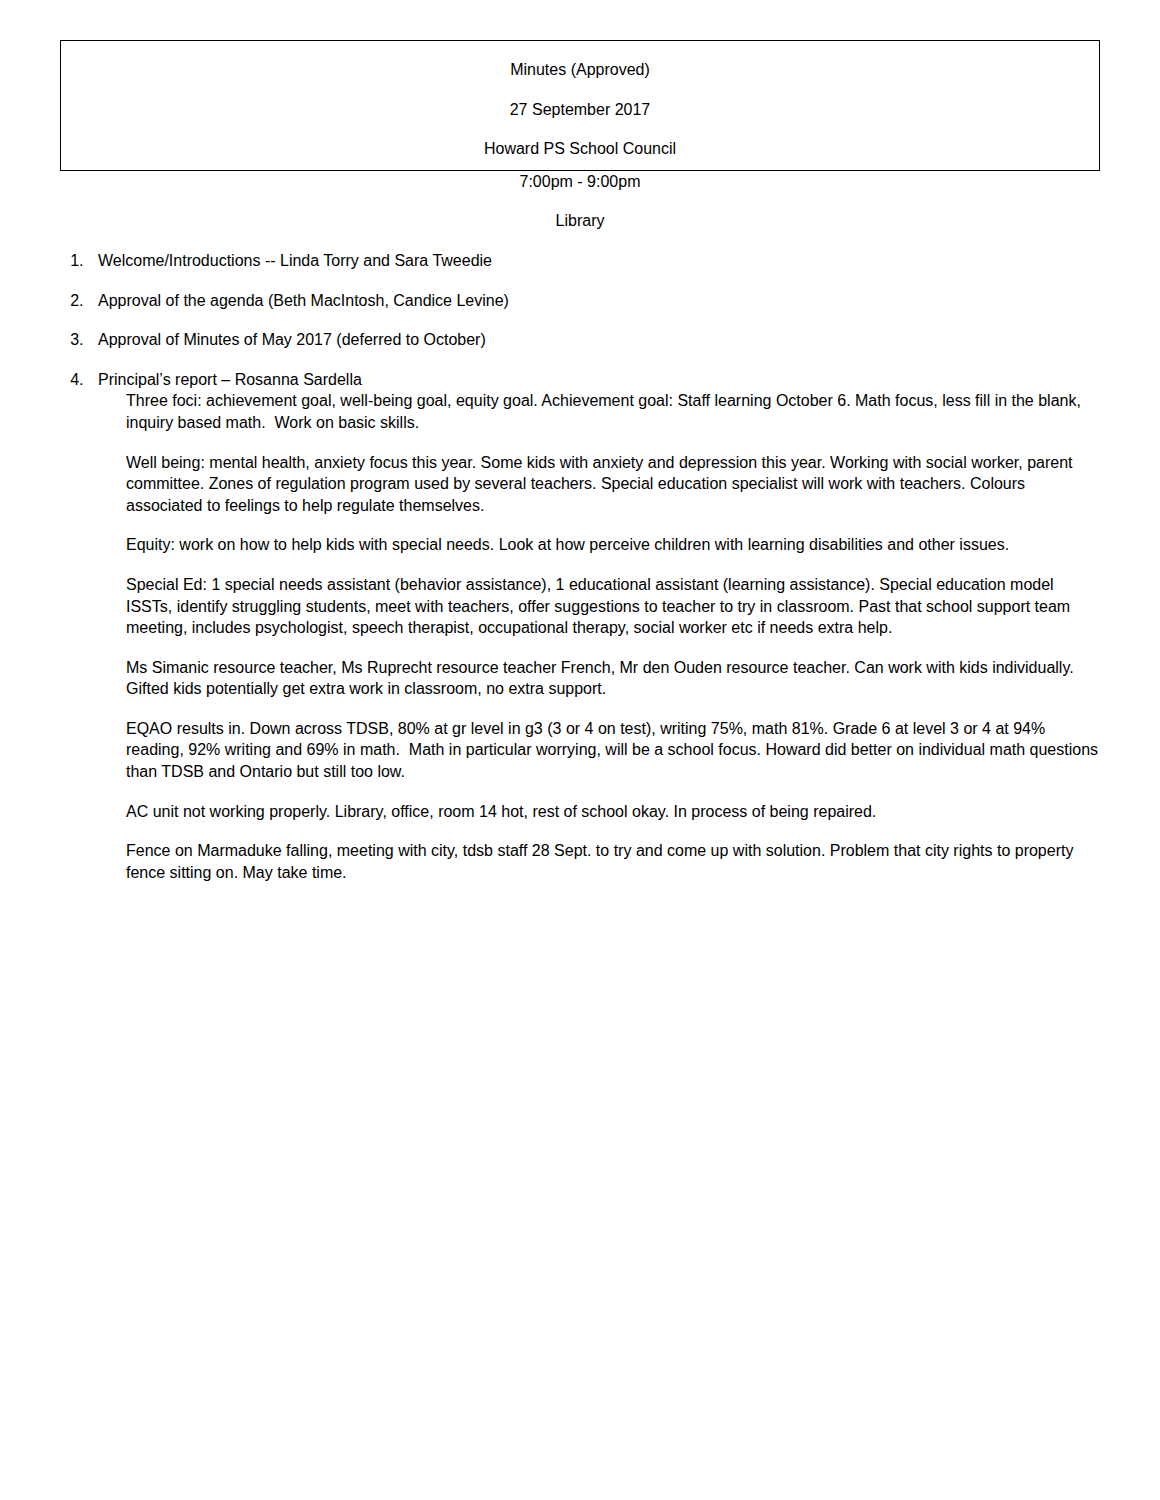Minutes (Approved)
27 September 2017
Howard PS School Council
7:00pm - 9:00pm
Library
Welcome/Introductions -- Linda Torry and Sara Tweedie
Approval of the agenda (Beth MacIntosh, Candice Levine)
Approval of Minutes of May 2017 (deferred to October)
Principal’s report – Rosanna Sardella
Three foci: achievement goal, well-being goal, equity goal. Achievement goal: Staff learning October 6. Math focus, less fill in the blank, inquiry based math. Work on basic skills.
Well being: mental health, anxiety focus this year. Some kids with anxiety and depression this year. Working with social worker, parent committee. Zones of regulation program used by several teachers. Special education specialist will work with teachers. Colours associated to feelings to help regulate themselves.
Equity: work on how to help kids with special needs. Look at how perceive children with learning disabilities and other issues.
Special Ed: 1 special needs assistant (behavior assistance), 1 educational assistant (learning assistance). Special education model ISSTs, identify struggling students, meet with teachers, offer suggestions to teacher to try in classroom. Past that school support team meeting, includes psychologist, speech therapist, occupational therapy, social worker etc if needs extra help.
Ms Simanic resource teacher, Ms Ruprecht resource teacher French, Mr den Ouden resource teacher. Can work with kids individually. Gifted kids potentially get extra work in classroom, no extra support.
EQAO results in. Down across TDSB, 80% at gr level in g3 (3 or 4 on test), writing 75%, math 81%. Grade 6 at level 3 or 4 at 94% reading, 92% writing and 69% in math. Math in particular worrying, will be a school focus. Howard did better on individual math questions than TDSB and Ontario but still too low.
AC unit not working properly. Library, office, room 14 hot, rest of school okay. In process of being repaired.
Fence on Marmaduke falling, meeting with city, tdsb staff 28 Sept. to try and come up with solution. Problem that city rights to property fence sitting on. May take time.